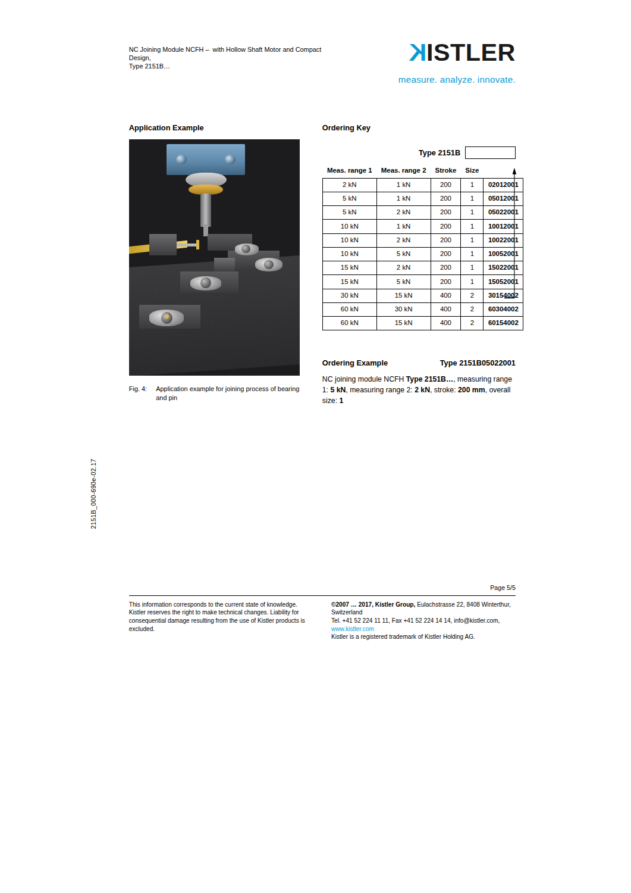NC Joining Module NCFH – with Hollow Shaft Motor and Compact Design,
Type 2151B…
KISTLER
measure. analyze. innovate.
Application Example
Fig. 4: Application example for joining process of bearing and pin
Ordering Key
Type 2151B
| Meas. range 1 | Meas. range 2 | Stroke | Size | |
| --- | --- | --- | --- | --- |
| 2 kN | 1 kN | 200 | 1 | 02012001 |
| 5 kN | 1 kN | 200 | 1 | 05012001 |
| 5 kN | 2 kN | 200 | 1 | 05022001 |
| 10 kN | 1 kN | 200 | 1 | 10012001 |
| 10 kN | 2 kN | 200 | 1 | 10022001 |
| 10 kN | 5 kN | 200 | 1 | 10052001 |
| 15 kN | 2 kN | 200 | 1 | 15022001 |
| 15 kN | 5 kN | 200 | 1 | 15052001 |
| 30 kN | 15 kN | 400 | 2 | 30154002 |
| 60 kN | 30 kN | 400 | 2 | 60304002 |
| 60 kN | 15 kN | 400 | 2 | 60154002 |
Ordering Example Type 2151B05022001
NC joining module NCFH Type 2151B…, measuring range 1: 5 kN, measuring range 2: 2 kN, stroke: 200 mm, overall size: 1
2151B_000-690e-02.17
Page 5/5
This information corresponds to the current state of knowledge. Kistler reserves the right to make technical changes. Liability for consequential damage resulting from the use of Kistler products is excluded.
©2007 … 2017, Kistler Group, Eulachstrasse 22, 8408 Winterthur, Switzerland
Tel. +41 52 224 11 11, Fax +41 52 224 14 14, info@kistler.com, www.kistler.com
Kistler is a registered trademark of Kistler Holding AG.